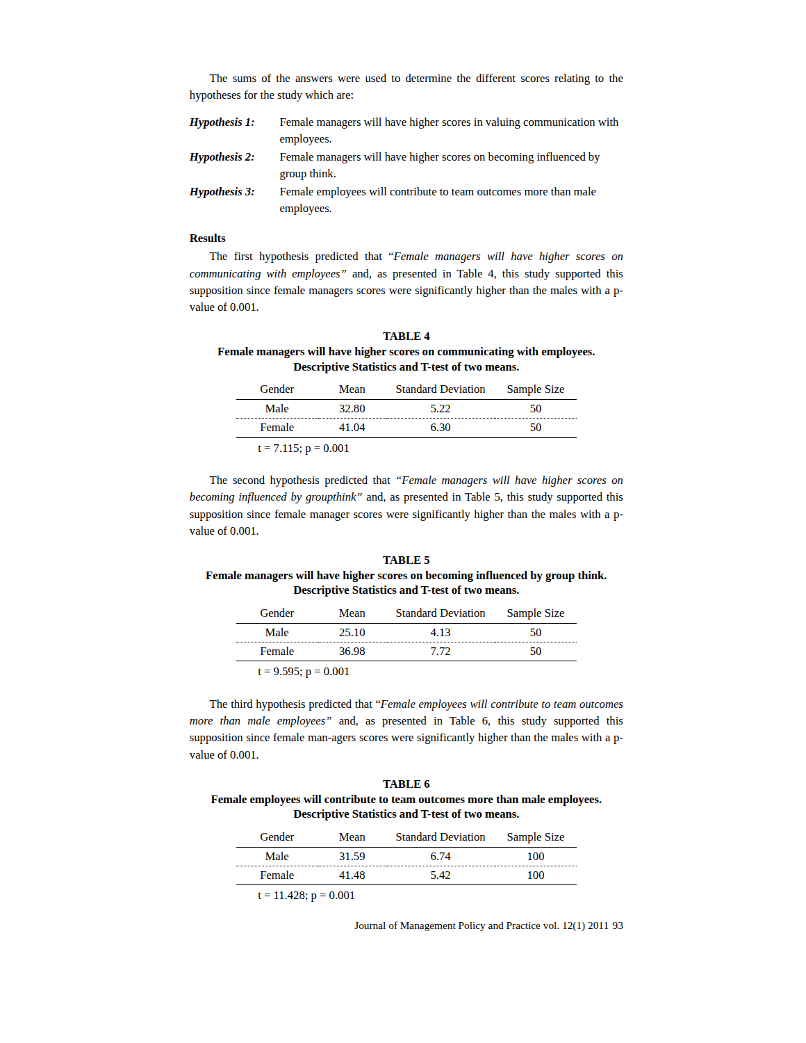The sums of the answers were used to determine the different scores relating to the hypotheses for the study which are:
Hypothesis 1: Female managers will have higher scores in valuing communication with employees.
Hypothesis 2: Female managers will have higher scores on becoming influenced by group think.
Hypothesis 3: Female employees will contribute to team outcomes more than male employees.
Results
The first hypothesis predicted that “Female managers will have higher scores on communicating with employees” and, as presented in Table 4, this study supported this supposition since female managers scores were significantly higher than the males with a p-value of 0.001.
TABLE 4 Female managers will have higher scores on communicating with employees.
Descriptive Statistics and T-test of two means.
| Gender | Mean | Standard Deviation | Sample Size |
| --- | --- | --- | --- |
| Male | 32.80 | 5.22 | 50 |
| Female | 41.04 | 6.30 | 50 |
t = 7.115; p = 0.001
The second hypothesis predicted that “Female managers will have higher scores on becoming influenced by groupthink” and, as presented in Table 5, this study supported this supposition since female manager scores were significantly higher than the males with a p-value of 0.001.
TABLE 5 Female managers will have higher scores on becoming influenced by group think.
Descriptive Statistics and T-test of two means.
| Gender | Mean | Standard Deviation | Sample Size |
| --- | --- | --- | --- |
| Male | 25.10 | 4.13 | 50 |
| Female | 36.98 | 7.72 | 50 |
t = 9.595; p = 0.001
The third hypothesis predicted that “Female employees will contribute to team outcomes more than male employees” and, as presented in Table 6, this study supported this supposition since female man-agers scores were significantly higher than the males with a p-value of 0.001.
TABLE 6 Female employees will contribute to team outcomes more than male employees.
Descriptive Statistics and T-test of two means.
| Gender | Mean | Standard Deviation | Sample Size |
| --- | --- | --- | --- |
| Male | 31.59 | 6.74 | 100 |
| Female | 41.48 | 5.42 | 100 |
t = 11.428; p = 0.001
Journal of Management Policy and Practice vol. 12(1) 201193